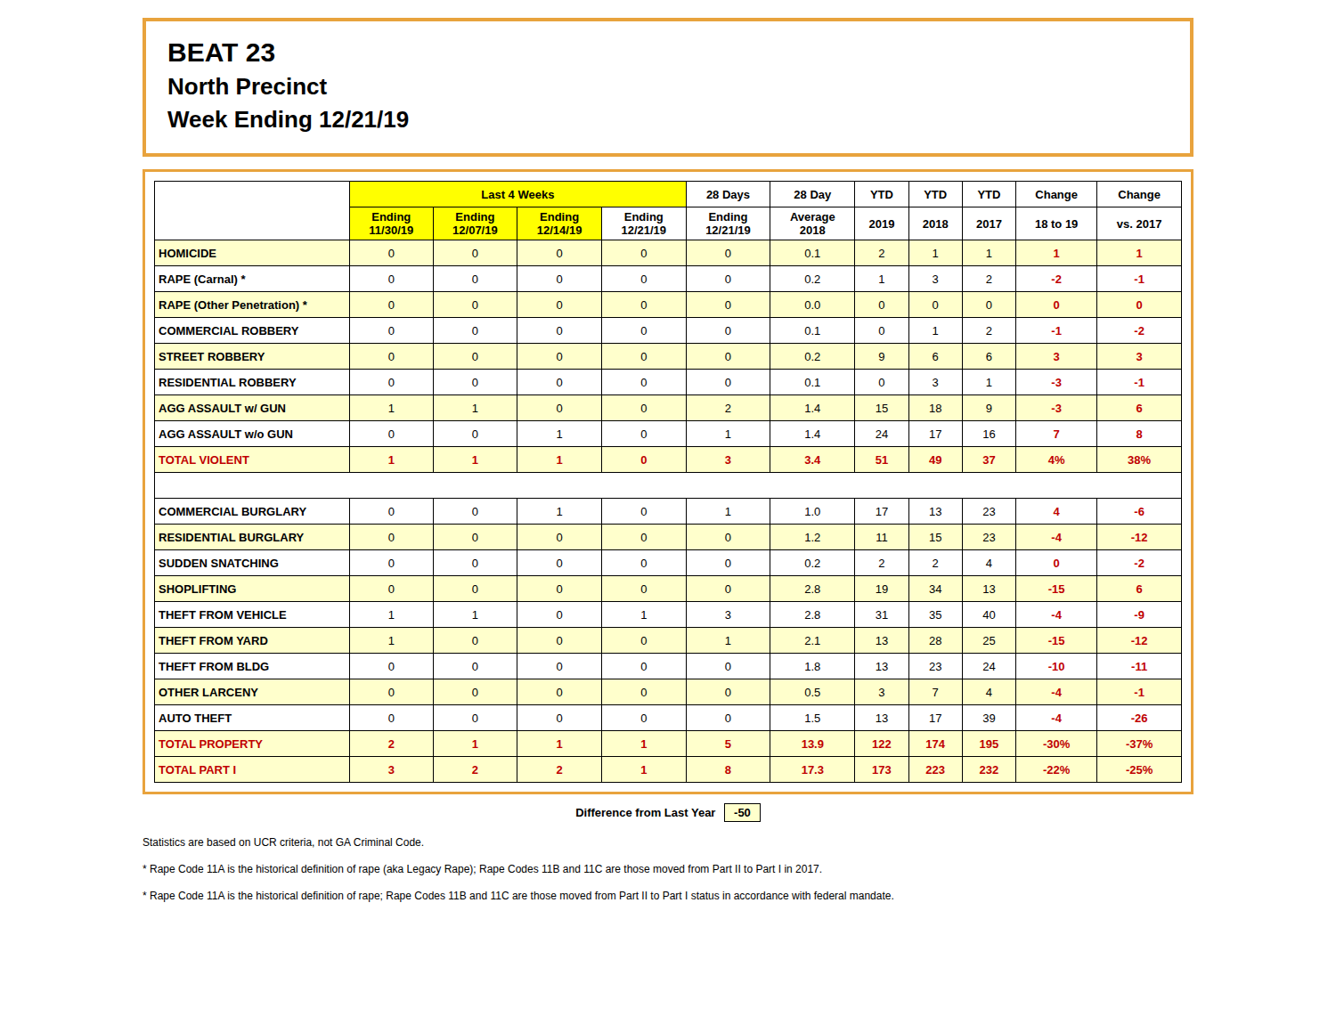BEAT 23
North Precinct
Week Ending 12/21/19
| | Last 4 Weeks | 28 Days | 28 Day | YTD | YTD | YTD | Change | Change |
| --- | --- | --- | --- | --- | --- | --- | --- | --- |
| Ending 11/30/19 | Ending 12/07/19 | Ending 12/14/19 | Ending 12/21/19 | Ending 12/21/19 | Average 2018 | 2019 | 2018 | 2017 | 18 to 19 | vs. 2017 |
| HOMICIDE | 0 | 0 | 0 | 0 | 0 | 0.1 | 2 | 1 | 1 | 1 | 1 |
| RAPE (Carnal) * | 0 | 0 | 0 | 0 | 0 | 0.2 | 1 | 3 | 2 | -2 | -1 |
| RAPE (Other Penetration) * | 0 | 0 | 0 | 0 | 0 | 0.0 | 0 | 0 | 0 | 0 | 0 |
| COMMERCIAL ROBBERY | 0 | 0 | 0 | 0 | 0 | 0.1 | 0 | 1 | 2 | -1 | -2 |
| STREET ROBBERY | 0 | 0 | 0 | 0 | 0 | 0.2 | 9 | 6 | 6 | 3 | 3 |
| RESIDENTIAL ROBBERY | 0 | 0 | 0 | 0 | 0 | 0.1 | 0 | 3 | 1 | -3 | -1 |
| AGG ASSAULT w/ GUN | 1 | 1 | 0 | 0 | 2 | 1.4 | 15 | 18 | 9 | -3 | 6 |
| AGG ASSAULT w/o GUN | 0 | 0 | 1 | 0 | 1 | 1.4 | 24 | 17 | 16 | 7 | 8 |
| TOTAL VIOLENT | 1 | 1 | 1 | 0 | 3 | 3.4 | 51 | 49 | 37 | 4% | 38% |
| COMMERCIAL BURGLARY | 0 | 0 | 1 | 0 | 1 | 1.0 | 17 | 13 | 23 | 4 | -6 |
| RESIDENTIAL BURGLARY | 0 | 0 | 0 | 0 | 0 | 1.2 | 11 | 15 | 23 | -4 | -12 |
| SUDDEN SNATCHING | 0 | 0 | 0 | 0 | 0 | 0.2 | 2 | 2 | 4 | 0 | -2 |
| SHOPLIFTING | 0 | 0 | 0 | 0 | 0 | 2.8 | 19 | 34 | 13 | -15 | 6 |
| THEFT FROM VEHICLE | 1 | 1 | 0 | 1 | 3 | 2.8 | 31 | 35 | 40 | -4 | -9 |
| THEFT FROM YARD | 1 | 0 | 0 | 0 | 1 | 2.1 | 13 | 28 | 25 | -15 | -12 |
| THEFT FROM BLDG | 0 | 0 | 0 | 0 | 0 | 1.8 | 13 | 23 | 24 | -10 | -11 |
| OTHER LARCENY | 0 | 0 | 0 | 0 | 0 | 0.5 | 3 | 7 | 4 | -4 | -1 |
| AUTO THEFT | 0 | 0 | 0 | 0 | 0 | 1.5 | 13 | 17 | 39 | -4 | -26 |
| TOTAL PROPERTY | 2 | 1 | 1 | 1 | 5 | 13.9 | 122 | 174 | 195 | -30% | -37% |
| TOTAL PART I | 3 | 2 | 2 | 1 | 8 | 17.3 | 173 | 223 | 232 | -22% | -25% |
Difference from Last Year -50
Statistics are based on UCR criteria, not GA Criminal Code.
* Rape Code 11A is the historical definition of rape (aka Legacy Rape); Rape Codes 11B and 11C are those moved from Part II to Part I in 2017.
* Rape Code 11A is the historical definition of rape; Rape Codes 11B and 11C are those moved from Part II to Part I status in accordance with federal mandate.